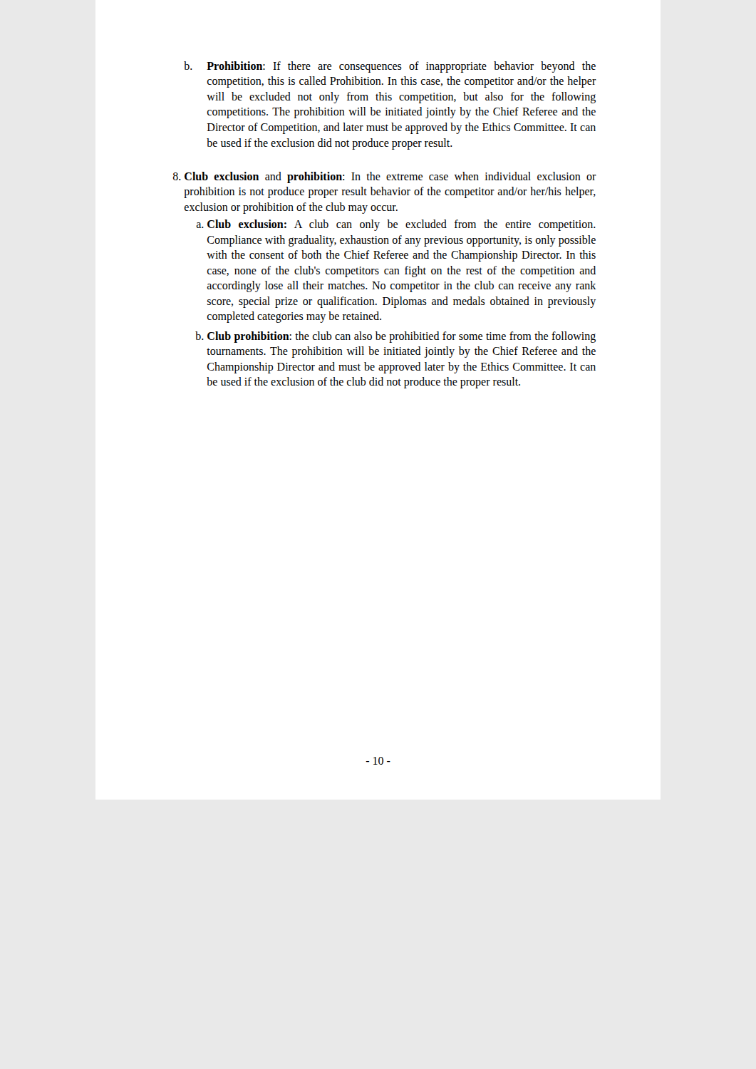b.
Prohibition: If there are consequences of inappropriate behavior beyond the competition, this is called Prohibition. In this case, the competitor and/or the helper will be excluded not only from this competition, but also for the following competitions. The prohibition will be initiated jointly by the Chief Referee and the Director of Competition, and later must be approved by the Ethics Committee. It can be used if the exclusion did not produce proper result.
Club exclusion and prohibition: In the extreme case when individual exclusion or prohibition is not produce proper result behavior of the competitor and/or her/his helper, exclusion or prohibition of the club may occur.
Club exclusion: A club can only be excluded from the entire competition. Compliance with graduality, exhaustion of any previous opportunity, is only possible with the consent of both the Chief Referee and the Championship Director. In this case, none of the club's competitors can fight on the rest of the competition and accordingly lose all their matches. No competitor in the club can receive any rank score, special prize or qualification. Diplomas and medals obtained in previously completed categories may be retained.
Club prohibition: the club can also be prohibitied for some time from the following tournaments. The prohibition will be initiated jointly by the Chief Referee and the Championship Director and must be approved later by the Ethics Committee. It can be used if the exclusion of the club did not produce the proper result.
- 10 -